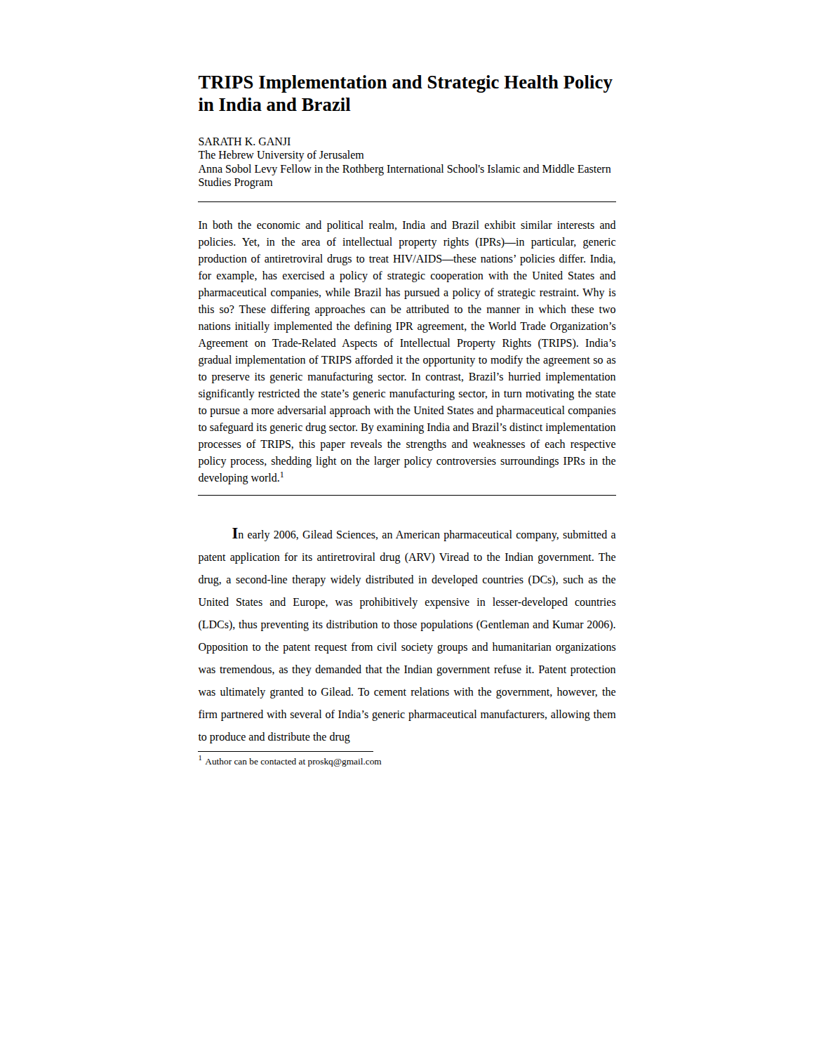TRIPS Implementation and Strategic Health Policy in India and Brazil
Sarath K. Ganji
The Hebrew University of Jerusalem
Anna Sobol Levy Fellow in the Rothberg International School's Islamic and Middle Eastern Studies Program
In both the economic and political realm, India and Brazil exhibit similar interests and policies. Yet, in the area of intellectual property rights (IPRs)—in particular, generic production of antiretroviral drugs to treat HIV/AIDS—these nations’ policies differ. India, for example, has exercised a policy of strategic cooperation with the United States and pharmaceutical companies, while Brazil has pursued a policy of strategic restraint. Why is this so? These differing approaches can be attributed to the manner in which these two nations initially implemented the defining IPR agreement, the World Trade Organization’s Agreement on Trade-Related Aspects of Intellectual Property Rights (TRIPS). India’s gradual implementation of TRIPS afforded it the opportunity to modify the agreement so as to preserve its generic manufacturing sector. In contrast, Brazil’s hurried implementation significantly restricted the state’s generic manufacturing sector, in turn motivating the state to pursue a more adversarial approach with the United States and pharmaceutical companies to safeguard its generic drug sector. By examining India and Brazil’s distinct implementation processes of TRIPS, this paper reveals the strengths and weaknesses of each respective policy process, shedding light on the larger policy controversies surroundings IPRs in the developing world.1
In early 2006, Gilead Sciences, an American pharmaceutical company, submitted a patent application for its antiretroviral drug (ARV) Viread to the Indian government. The drug, a second-line therapy widely distributed in developed countries (DCs), such as the United States and Europe, was prohibitively expensive in lesser-developed countries (LDCs), thus preventing its distribution to those populations (Gentleman and Kumar 2006). Opposition to the patent request from civil society groups and humanitarian organizations was tremendous, as they demanded that the Indian government refuse it. Patent protection was ultimately granted to Gilead. To cement relations with the government, however, the firm partnered with several of India’s generic pharmaceutical manufacturers, allowing them to produce and distribute the drug
1 Author can be contacted at proskq@gmail.com